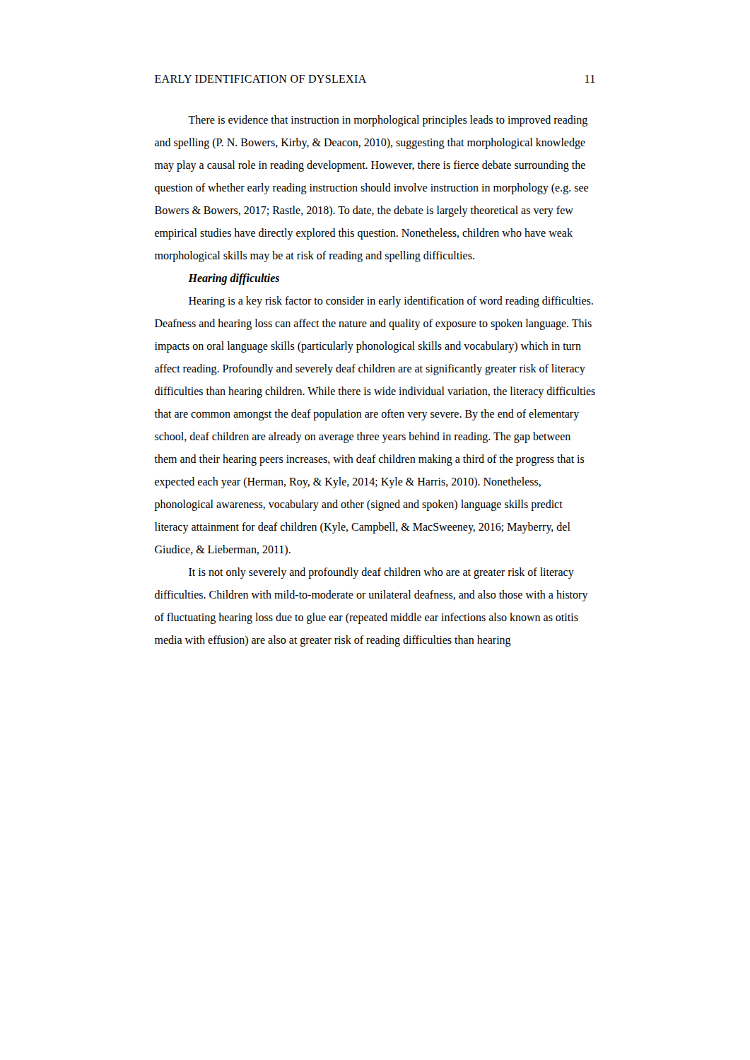Early Identification of Dyslexia 11
There is evidence that instruction in morphological principles leads to improved reading and spelling (P. N. Bowers, Kirby, & Deacon, 2010), suggesting that morphological knowledge may play a causal role in reading development. However, there is fierce debate surrounding the question of whether early reading instruction should involve instruction in morphology (e.g. see Bowers & Bowers, 2017; Rastle, 2018). To date, the debate is largely theoretical as very few empirical studies have directly explored this question. Nonetheless, children who have weak morphological skills may be at risk of reading and spelling difficulties.
Hearing difficulties
Hearing is a key risk factor to consider in early identification of word reading difficulties. Deafness and hearing loss can affect the nature and quality of exposure to spoken language. This impacts on oral language skills (particularly phonological skills and vocabulary) which in turn affect reading. Profoundly and severely deaf children are at significantly greater risk of literacy difficulties than hearing children. While there is wide individual variation, the literacy difficulties that are common amongst the deaf population are often very severe. By the end of elementary school, deaf children are already on average three years behind in reading. The gap between them and their hearing peers increases, with deaf children making a third of the progress that is expected each year (Herman, Roy, & Kyle, 2014; Kyle & Harris, 2010). Nonetheless, phonological awareness, vocabulary and other (signed and spoken) language skills predict literacy attainment for deaf children (Kyle, Campbell, & MacSweeney, 2016; Mayberry, del Giudice, & Lieberman, 2011).
It is not only severely and profoundly deaf children who are at greater risk of literacy difficulties. Children with mild-to-moderate or unilateral deafness, and also those with a history of fluctuating hearing loss due to glue ear (repeated middle ear infections also known as otitis media with effusion) are also at greater risk of reading difficulties than hearing